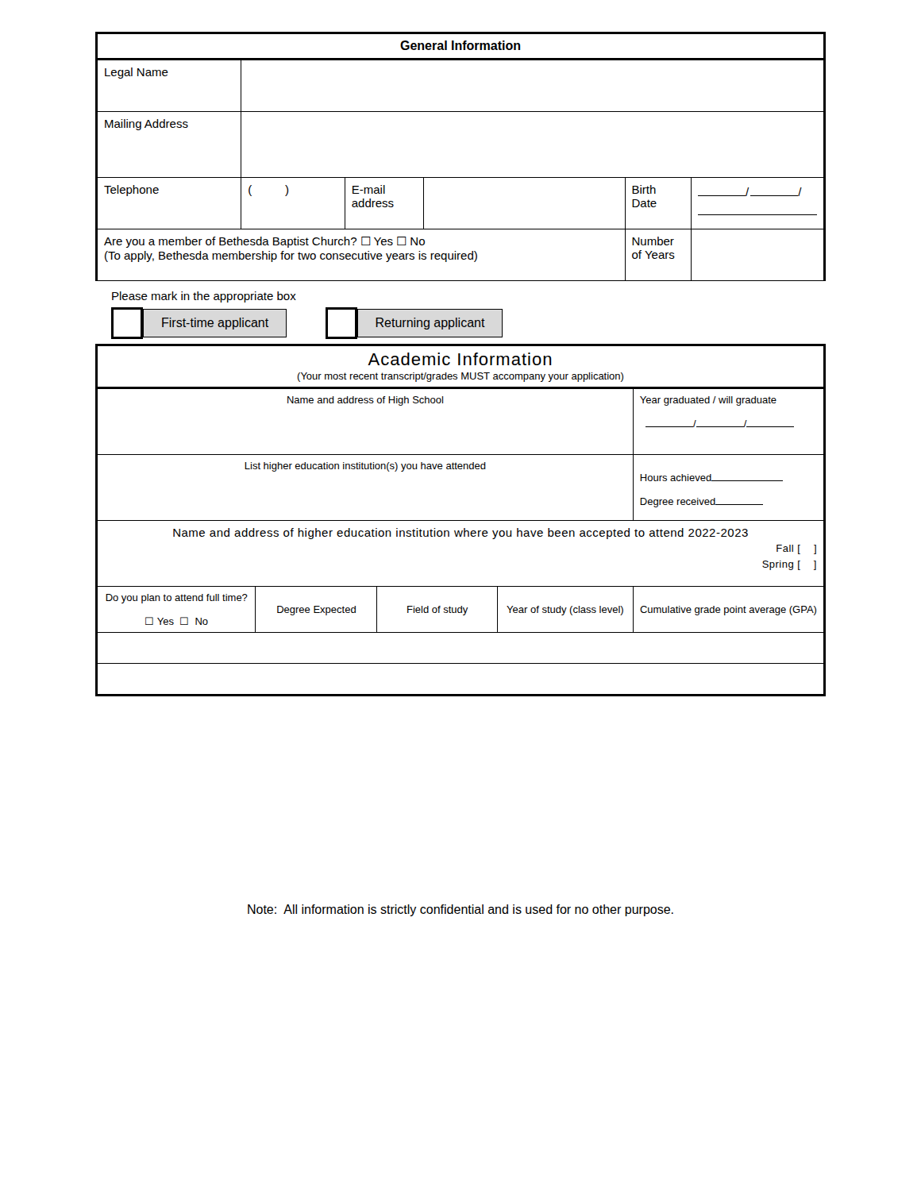| General Information |
| --- |
| Legal Name | |
| Mailing Address | |
| Telephone | ( ) | E-mail address | | Birth Date | / / |
| Are you a member of Bethesda Baptist Church? ☐ Yes ☐ No (To apply, Bethesda membership for two consecutive years is required) | Number of Years | |
Please mark in the appropriate box
First-time applicant Returning applicant
| Academic Information (Your most recent transcript/grades MUST accompany your application) |
| Name and address of High School | Year graduated / will graduate / / |
| List higher education institution(s) you have attended | Hours achieved Degree received |
| Name and address of higher education institution where you have been accepted to attend 2022-2023 Fall [ ] Spring [ ] |
| Do you plan to attend full time? ☐ Yes ☐ No | Degree Expected | Field of study | Year of study (class level) | Cumulative grade point average (GPA) |
Note: All information is strictly confidential and is used for no other purpose.